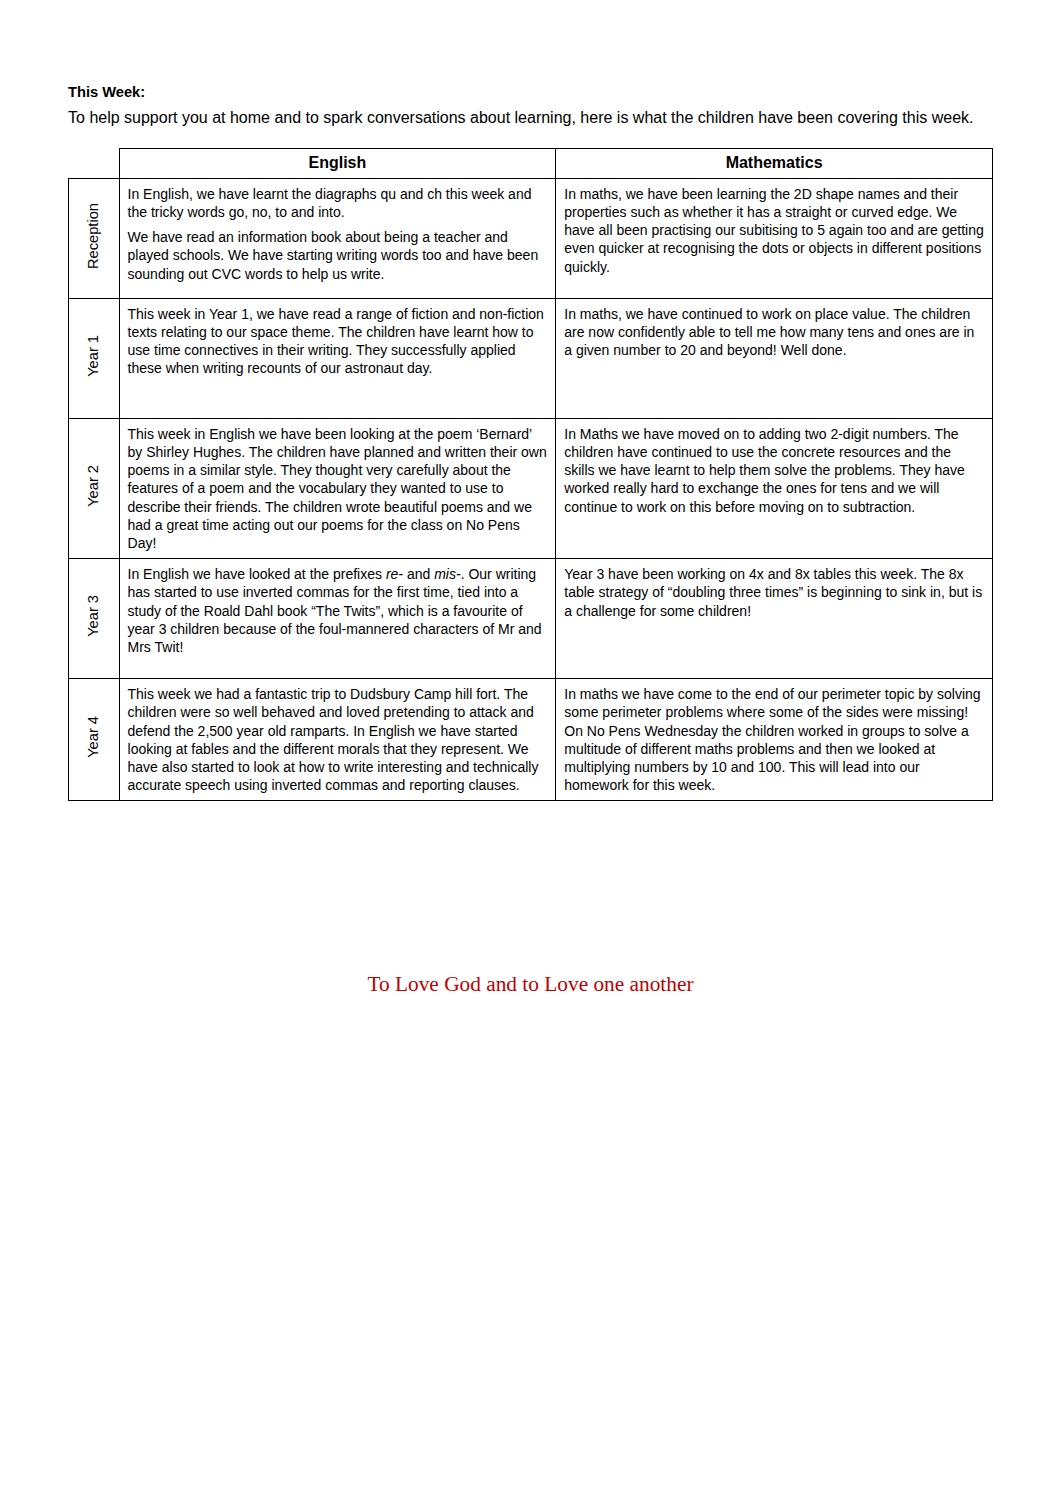This Week:
To help support you at home and to spark conversations about learning, here is what the children have been covering this week.
| | English | Mathematics |
| --- | --- | --- |
| Reception | In English, we have learnt the diagraphs qu and ch this week and the tricky words go, no, to and into. We have read an information book about being a teacher and played schools. We have starting writing words too and have been sounding out CVC words to help us write. | In maths, we have been learning the 2D shape names and their properties such as whether it has a straight or curved edge. We have all been practising our subitising to 5 again too and are getting even quicker at recognising the dots or objects in different positions quickly. |
| Year 1 | This week in Year 1, we have read a range of fiction and non-fiction texts relating to our space theme. The children have learnt how to use time connectives in their writing. They successfully applied these when writing recounts of our astronaut day. | In maths, we have continued to work on place value. The children are now confidently able to tell me how many tens and ones are in a given number to 20 and beyond! Well done. |
| Year 2 | This week in English we have been looking at the poem ‘Bernard’ by Shirley Hughes. The children have planned and written their own poems in a similar style. They thought very carefully about the features of a poem and the vocabulary they wanted to use to describe their friends. The children wrote beautiful poems and we had a great time acting out our poems for the class on No Pens Day! | In Maths we have moved on to adding two 2-digit numbers. The children have continued to use the concrete resources and the skills we have learnt to help them solve the problems. They have worked really hard to exchange the ones for tens and we will continue to work on this before moving on to subtraction. |
| Year 3 | In English we have looked at the prefixes re- and mis- . Our writing has started to use inverted commas for the first time, tied into a study of the Roald Dahl book “The Twits”, which is a favourite of year 3 children because of the foul-mannered characters of Mr and Mrs Twit! | Year 3 have been working on 4x and 8x tables this week. The 8x table strategy of “doubling three times” is beginning to sink in, but is a challenge for some children! |
| Year 4 | This week we had a fantastic trip to Dudsbury Camp hill fort. The children were so well behaved and loved pretending to attack and defend the 2,500 year old ramparts. In English we have started looking at fables and the different morals that they represent. We have also started to look at how to write interesting and technically accurate speech using inverted commas and reporting clauses. | In maths we have come to the end of our perimeter topic by solving some perimeter problems where some of the sides were missing! On No Pens Wednesday the children worked in groups to solve a multitude of different maths problems and then we looked at multiplying numbers by 10 and 100. This will lead into our homework for this week. |
To Love God and to Love one another